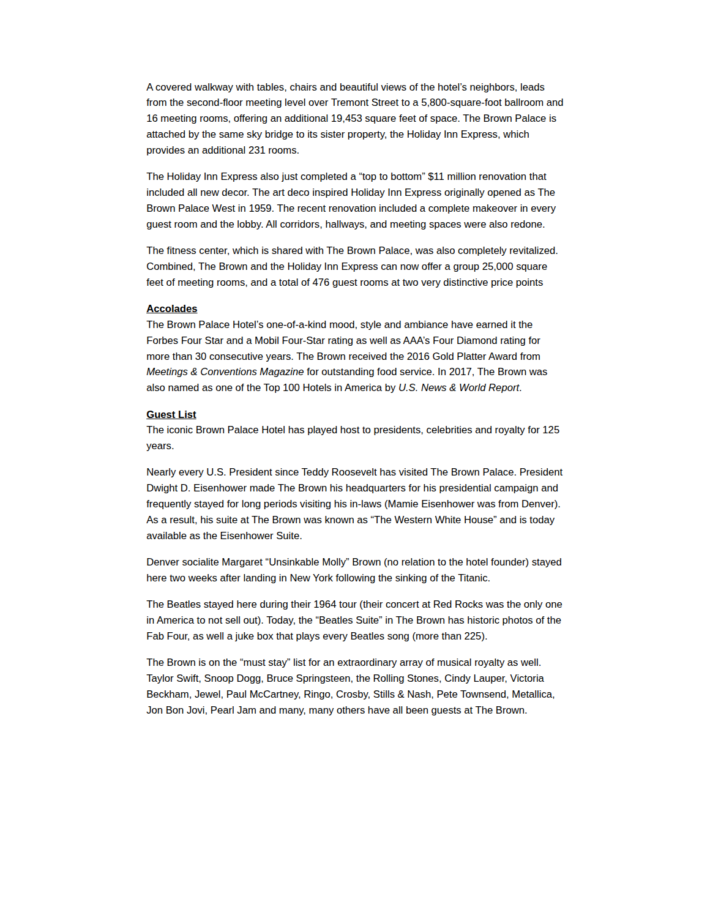A covered walkway with tables, chairs and beautiful views of the hotel’s neighbors, leads from the second-floor meeting level over Tremont Street to a 5,800-square-foot ballroom and 16 meeting rooms, offering an additional 19,453 square feet of space. The Brown Palace is attached by the same sky bridge to its sister property, the Holiday Inn Express, which provides an additional 231 rooms.
The Holiday Inn Express also just completed a “top to bottom” $11 million renovation that included all new decor. The art deco inspired Holiday Inn Express originally opened as The Brown Palace West in 1959. The recent renovation included a complete makeover in every guest room and the lobby. All corridors, hallways, and meeting spaces were also redone.
The fitness center, which is shared with The Brown Palace, was also completely revitalized. Combined, The Brown and the Holiday Inn Express can now offer a group 25,000 square feet of meeting rooms, and a total of 476 guest rooms at two very distinctive price points
Accolades
The Brown Palace Hotel’s one-of-a-kind mood, style and ambiance have earned it the Forbes Four Star and a Mobil Four-Star rating as well as AAA’s Four Diamond rating for more than 30 consecutive years. The Brown received the 2016 Gold Platter Award from Meetings & Conventions Magazine for outstanding food service. In 2017, The Brown was also named as one of the Top 100 Hotels in America by U.S. News & World Report.
Guest List
The iconic Brown Palace Hotel has played host to presidents, celebrities and royalty for 125 years.
Nearly every U.S. President since Teddy Roosevelt has visited The Brown Palace. President Dwight D. Eisenhower made The Brown his headquarters for his presidential campaign and frequently stayed for long periods visiting his in-laws (Mamie Eisenhower was from Denver). As a result, his suite at The Brown was known as “The Western White House” and is today available as the Eisenhower Suite.
Denver socialite Margaret “Unsinkable Molly” Brown (no relation to the hotel founder) stayed here two weeks after landing in New York following the sinking of the Titanic.
The Beatles stayed here during their 1964 tour (their concert at Red Rocks was the only one in America to not sell out). Today, the “Beatles Suite” in The Brown has historic photos of the Fab Four, as well a juke box that plays every Beatles song (more than 225).
The Brown is on the “must stay” list for an extraordinary array of musical royalty as well. Taylor Swift, Snoop Dogg, Bruce Springsteen, the Rolling Stones, Cindy Lauper, Victoria Beckham, Jewel, Paul McCartney, Ringo, Crosby, Stills & Nash, Pete Townsend, Metallica, Jon Bon Jovi, Pearl Jam and many, many others have all been guests at The Brown.